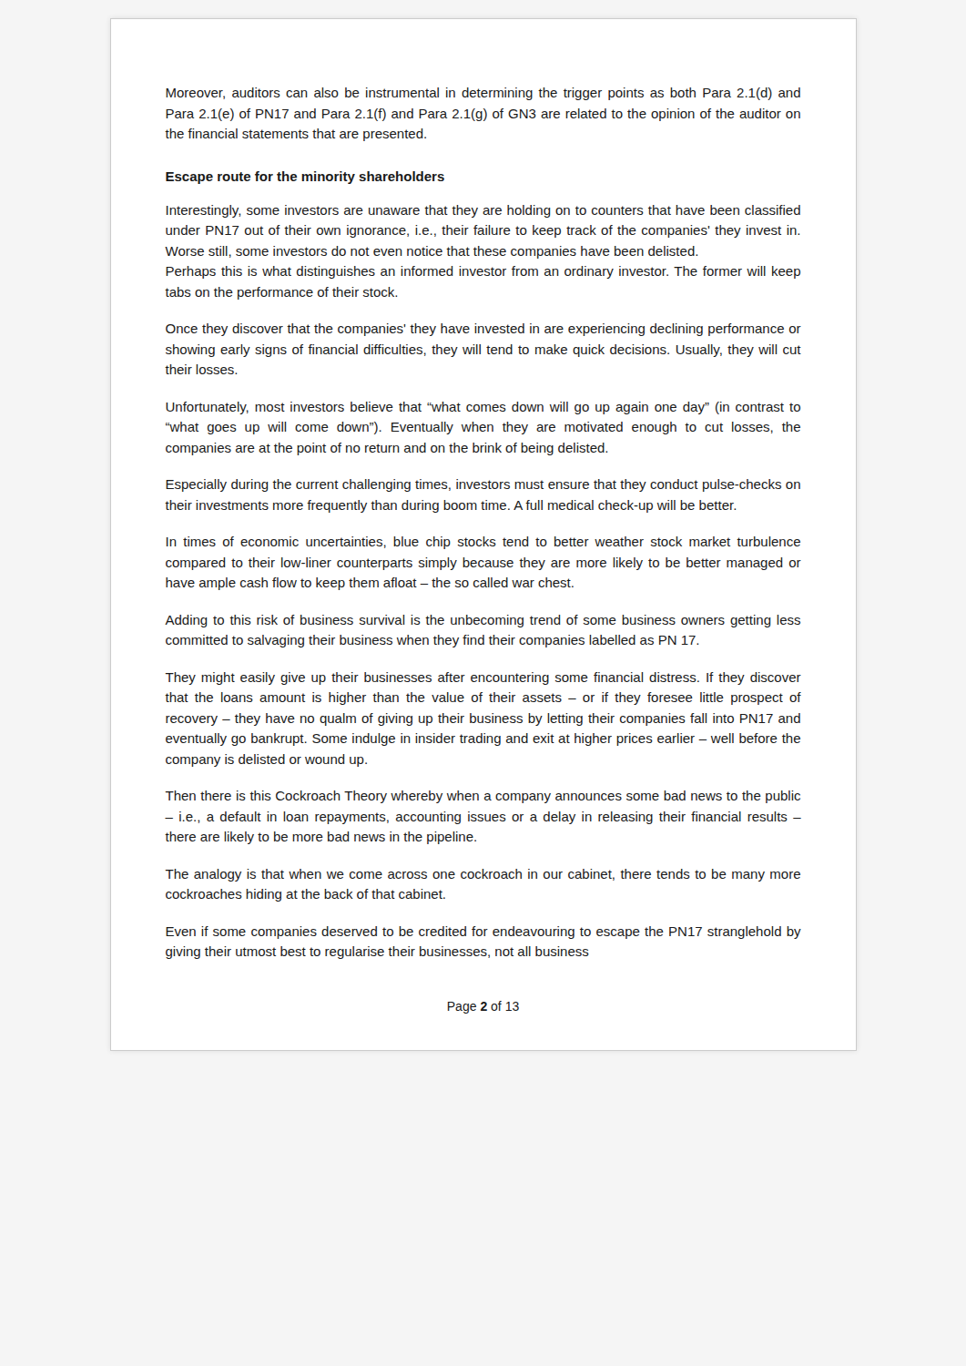Moreover, auditors can also be instrumental in determining the trigger points as both Para 2.1(d) and Para 2.1(e) of PN17 and Para 2.1(f) and Para 2.1(g) of GN3 are related to the opinion of the auditor on the financial statements that are presented.
Escape route for the minority shareholders
Interestingly, some investors are unaware that they are holding on to counters that have been classified under PN17 out of their own ignorance, i.e., their failure to keep track of the companies' they invest in. Worse still, some investors do not even notice that these companies have been delisted.
Perhaps this is what distinguishes an informed investor from an ordinary investor. The former will keep tabs on the performance of their stock.
Once they discover that the companies' they have invested in are experiencing declining performance or showing early signs of financial difficulties, they will tend to make quick decisions. Usually, they will cut their losses.
Unfortunately, most investors believe that “what comes down will go up again one day” (in contrast to “what goes up will come down”). Eventually when they are motivated enough to cut losses, the companies are at the point of no return and on the brink of being delisted.
Especially during the current challenging times, investors must ensure that they conduct pulse-checks on their investments more frequently than during boom time. A full medical check-up will be better.
In times of economic uncertainties, blue chip stocks tend to better weather stock market turbulence compared to their low-liner counterparts simply because they are more likely to be better managed or have ample cash flow to keep them afloat – the so called war chest.
Adding to this risk of business survival is the unbecoming trend of some business owners getting less committed to salvaging their business when they find their companies labelled as PN 17.
They might easily give up their businesses after encountering some financial distress. If they discover that the loans amount is higher than the value of their assets – or if they foresee little prospect of recovery – they have no qualm of giving up their business by letting their companies fall into PN17 and eventually go bankrupt. Some indulge in insider trading and exit at higher prices earlier – well before the company is delisted or wound up.
Then there is this Cockroach Theory whereby when a company announces some bad news to the public – i.e., a default in loan repayments, accounting issues or a delay in releasing their financial results – there are likely to be more bad news in the pipeline.
The analogy is that when we come across one cockroach in our cabinet, there tends to be many more cockroaches hiding at the back of that cabinet.
Even if some companies deserved to be credited for endeavouring to escape the PN17 stranglehold by giving their utmost best to regularise their businesses, not all business
Page 2 of 13